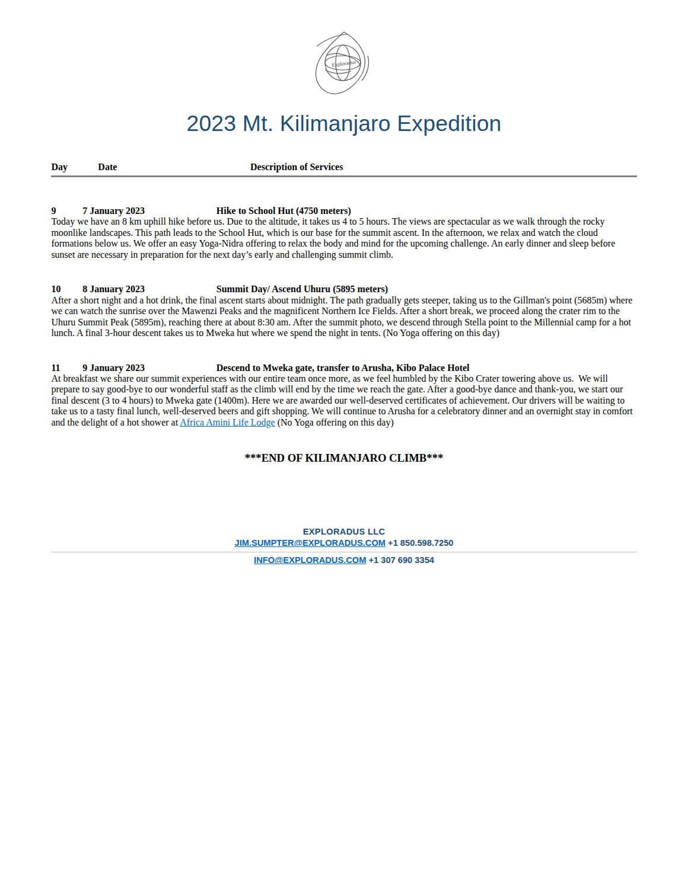Exploradus
2023 Mt. Kilimanjaro Expedition
| Day | Date | Description of Services |
97 January 2023 Hike to School Hut (4750 meters)
Today we have an 8 km uphill hike before us. Due to the altitude, it takes us 4 to 5 hours. The views are spectacular as we walk through the rocky moonlike landscapes. This path leads to the School Hut, which is our base for the summit ascent. In the afternoon, we relax and watch the cloud formations below us. We offer an easy Yoga-Nidra offering to relax the body and mind for the upcoming challenge. An early dinner and sleep before sunset are necessary in preparation for the next day’s early and challenging summit climb.
108 January 2023 Summit Day/ Ascend Uhuru (5895 meters)
After a short night and a hot drink, the final ascent starts about midnight. The path gradually gets steeper, taking us to the Gillman's point (5685m) where we can watch the sunrise over the Mawenzi Peaks and the magnificent Northern Ice Fields. After a short break, we proceed along the crater rim to the Uhuru Summit Peak (5895m), reaching there at about 8:30 am. After the summit photo, we descend through Stella point to the Millennial camp for a hot lunch. A final 3-hour descent takes us to Mweka hut where we spend the night in tents. (No Yoga offering on this day)
119 January 2023 Descend to Mweka gate, transfer to Arusha, Kibo Palace Hotel
At breakfast we share our summit experiences with our entire team once more, as we feel humbled by the Kibo Crater towering above us. We will prepare to say good-bye to our wonderful staff as the climb will end by the time we reach the gate. After a good-bye dance and thank-you, we start our final descent (3 to 4 hours) to Mweka gate (1400m). Here we are awarded our well-deserved certificates of achievement. Our drivers will be waiting to take us to a tasty final lunch, well-deserved beers and gift shopping. We will continue to Arusha for a celebratory dinner and an overnight stay in comfort and the delight of a hot shower at Africa Amini Life Lodge (No Yoga offering on this day)
***END OF KILIMANJARO CLIMB***
EXPLORADUS LLC
JIM.SUMPTER@EXPLORADUS.COM +1 850.598.7250
INFO@EXPLORADUS.COM +1 307 690 3354